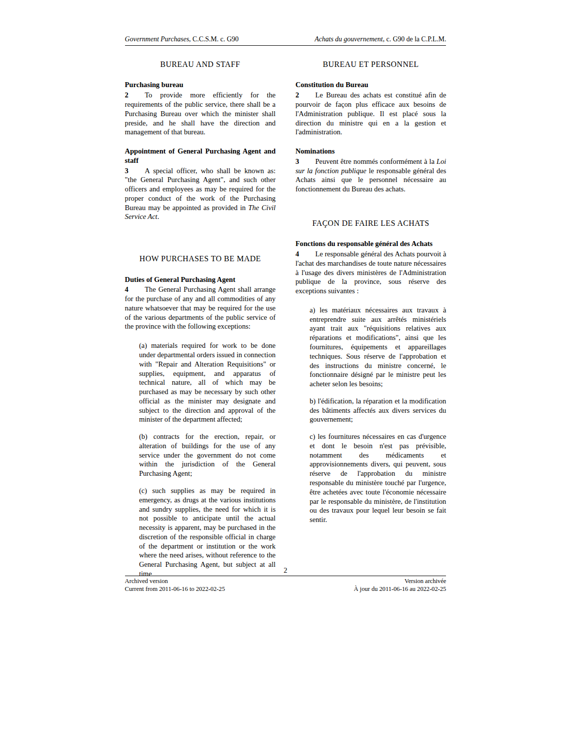Government Purchases, C.C.S.M. c. G90
Achats du gouvernement, c. G90 de la C.P.L.M.
BUREAU AND STAFF
Purchasing bureau
2 To provide more efficiently for the requirements of the public service, there shall be a Purchasing Bureau over which the minister shall preside, and he shall have the direction and management of that bureau.
Appointment of General Purchasing Agent and staff
3 A special officer, who shall be known as: "the General Purchasing Agent", and such other officers and employees as may be required for the proper conduct of the work of the Purchasing Bureau may be appointed as provided in The Civil Service Act.
HOW PURCHASES TO BE MADE
Duties of General Purchasing Agent
4 The General Purchasing Agent shall arrange for the purchase of any and all commodities of any nature whatsoever that may be required for the use of the various departments of the public service of the province with the following exceptions:
(a) materials required for work to be done under departmental orders issued in connection with "Repair and Alteration Requisitions" or supplies, equipment, and apparatus of technical nature, all of which may be purchased as may be necessary by such other official as the minister may designate and subject to the direction and approval of the minister of the department affected;
(b) contracts for the erection, repair, or alteration of buildings for the use of any service under the government do not come within the jurisdiction of the General Purchasing Agent;
(c) such supplies as may be required in emergency, as drugs at the various institutions and sundry supplies, the need for which it is not possible to anticipate until the actual necessity is apparent, may be purchased in the discretion of the responsible official in charge of the department or institution or the work where the need arises, without reference to the General Purchasing Agent, but subject at all time
BUREAU ET PERSONNEL
Constitution du Bureau
2 Le Bureau des achats est constitué afin de pourvoir de façon plus efficace aux besoins de l'Administration publique. Il est placé sous la direction du ministre qui en a la gestion et l'administration.
Nominations
3 Peuvent être nommés conformément à la Loi sur la fonction publique le responsable général des Achats ainsi que le personnel nécessaire au fonctionnement du Bureau des achats.
FAÇON DE FAIRE LES ACHATS
Fonctions du responsable général des Achats
4 Le responsable général des Achats pourvoit à l'achat des marchandises de toute nature nécessaires à l'usage des divers ministères de l'Administration publique de la province, sous réserve des exceptions suivantes :
a) les matériaux nécessaires aux travaux à entreprendre suite aux arrêtés ministériels ayant trait aux "réquisitions relatives aux réparations et modifications", ainsi que les fournitures, équipements et appareillages techniques. Sous réserve de l'approbation et des instructions du ministre concerné, le fonctionnaire désigné par le ministre peut les acheter selon les besoins;
b) l'édification, la réparation et la modification des bâtiments affectés aux divers services du gouvernement;
c) les fournitures nécessaires en cas d'urgence et dont le besoin n'est pas prévisible, notamment des médicaments et approvisionnements divers, qui peuvent, sous réserve de l'approbation du ministre responsable du ministère touché par l'urgence, être achetées avec toute l'économie nécessaire par le responsable du ministère, de l'institution ou des travaux pour lequel leur besoin se fait sentir.
2
Archived version
Current from 2011-06-16 to 2022-02-25
Version archivée
À jour du 2011-06-16 au 2022-02-25